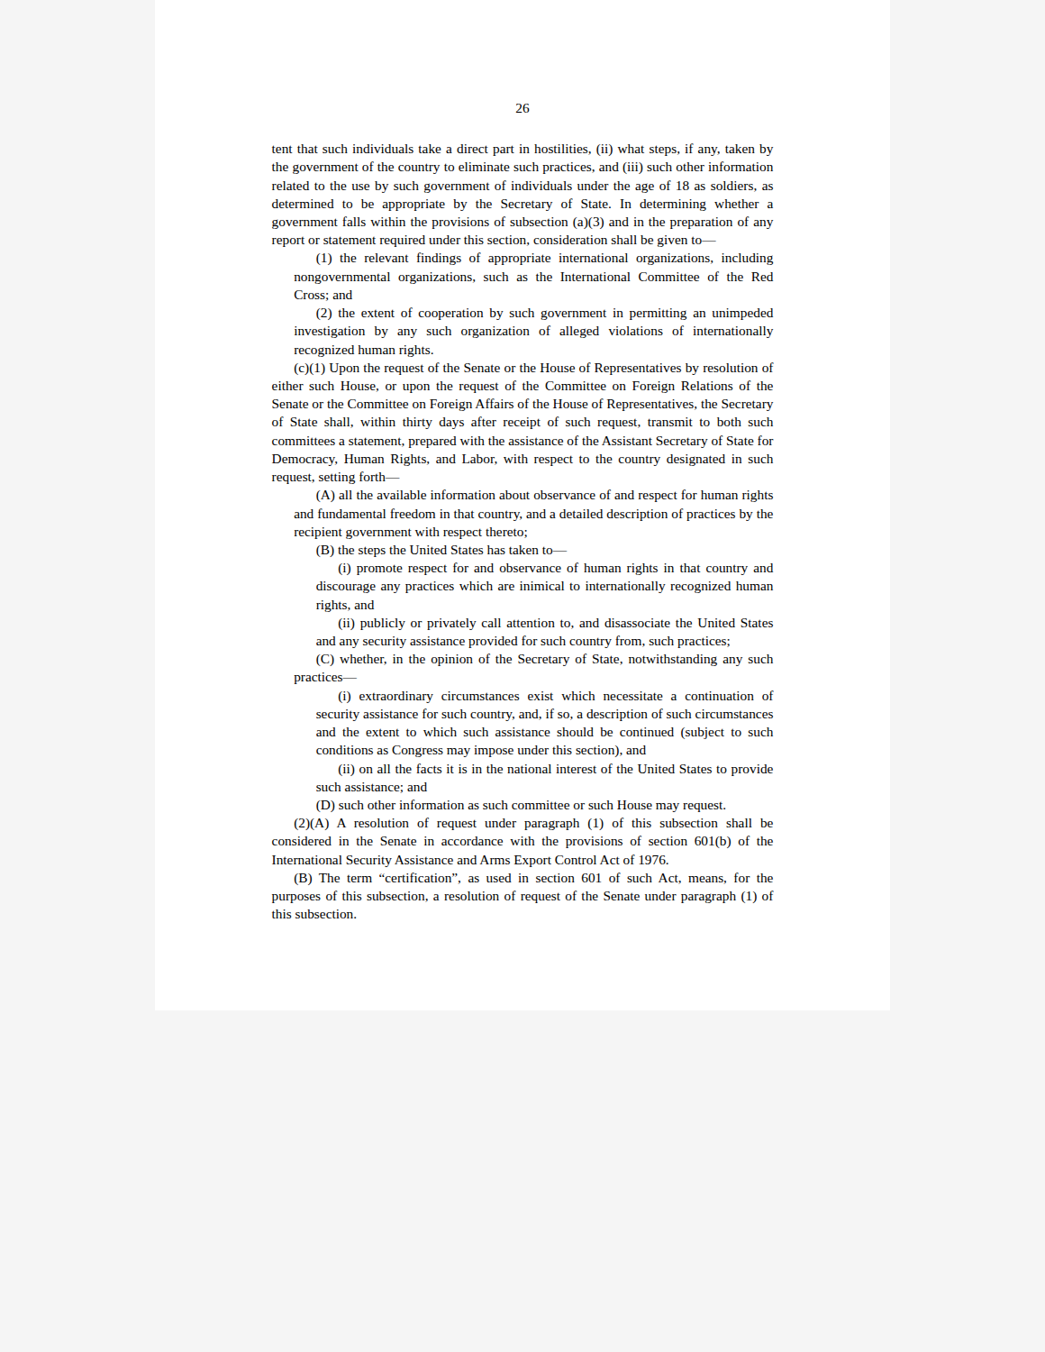26
tent that such individuals take a direct part in hostilities, (ii) what steps, if any, taken by the government of the country to eliminate such practices, and (iii) such other information related to the use by such government of individuals under the age of 18 as soldiers, as determined to be appropriate by the Secretary of State. In determining whether a government falls within the provisions of subsection (a)(3) and in the preparation of any report or statement required under this section, consideration shall be given to—
(1) the relevant findings of appropriate international organizations, including nongovernmental organizations, such as the International Committee of the Red Cross; and
(2) the extent of cooperation by such government in permitting an unimpeded investigation by any such organization of alleged violations of internationally recognized human rights.
(c)(1) Upon the request of the Senate or the House of Representatives by resolution of either such House, or upon the request of the Committee on Foreign Relations of the Senate or the Committee on Foreign Affairs of the House of Representatives, the Secretary of State shall, within thirty days after receipt of such request, transmit to both such committees a statement, prepared with the assistance of the Assistant Secretary of State for Democracy, Human Rights, and Labor, with respect to the country designated in such request, setting forth—
(A) all the available information about observance of and respect for human rights and fundamental freedom in that country, and a detailed description of practices by the recipient government with respect thereto;
(B) the steps the United States has taken to—
(i) promote respect for and observance of human rights in that country and discourage any practices which are inimical to internationally recognized human rights, and
(ii) publicly or privately call attention to, and disassociate the United States and any security assistance provided for such country from, such practices;
(C) whether, in the opinion of the Secretary of State, notwithstanding any such practices—
(i) extraordinary circumstances exist which necessitate a continuation of security assistance for such country, and, if so, a description of such circumstances and the extent to which such assistance should be continued (subject to such conditions as Congress may impose under this section), and
(ii) on all the facts it is in the national interest of the United States to provide such assistance; and
(D) such other information as such committee or such House may request.
(2)(A) A resolution of request under paragraph (1) of this subsection shall be considered in the Senate in accordance with the provisions of section 601(b) of the International Security Assistance and Arms Export Control Act of 1976.
(B) The term “certification”, as used in section 601 of such Act, means, for the purposes of this subsection, a resolution of request of the Senate under paragraph (1) of this subsection.